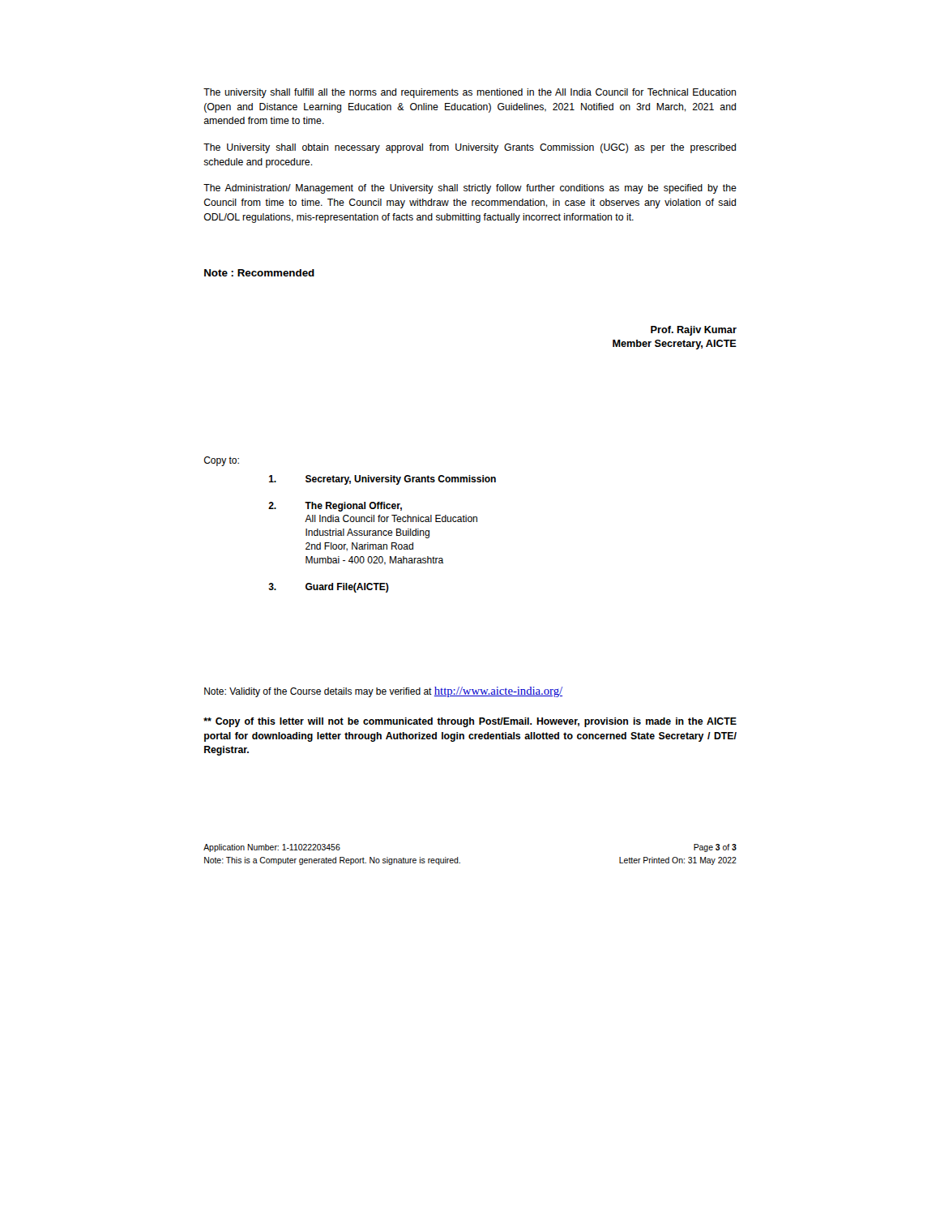The university shall fulfill all the norms and requirements as mentioned in the All India Council for Technical Education (Open and Distance Learning Education & Online Education) Guidelines, 2021 Notified on 3rd March, 2021 and amended from time to time.
The University shall obtain necessary approval from University Grants Commission (UGC) as per the prescribed schedule and procedure.
The Administration/ Management of the University shall strictly follow further conditions as may be specified by the Council from time to time. The Council may withdraw the recommendation, in case it observes any violation of said ODL/OL regulations, mis-representation of facts and submitting factually incorrect information to it.
Note : Recommended
Prof. Rajiv Kumar
Member Secretary, AICTE
Copy to:
| 1. | Secretary, University Grants Commission |
| 2. | The Regional Officer, All India Council for Technical Education Industrial Assurance Building 2nd Floor, Nariman Road Mumbai - 400 020, Maharashtra |
| 3. | Guard File(AICTE) |
Note: Validity of the Course details may be verified at http://www.aicte-india.org/
** Copy of this letter will not be communicated through Post/Email. However, provision is made in the AICTE portal for downloading letter through Authorized login credentials allotted to concerned State Secretary / DTE/ Registrar.
Application Number: 1-11022203456
Page 3 of 3
Note: This is a Computer generated Report. No signature is required.
Letter Printed On: 31 May 2022